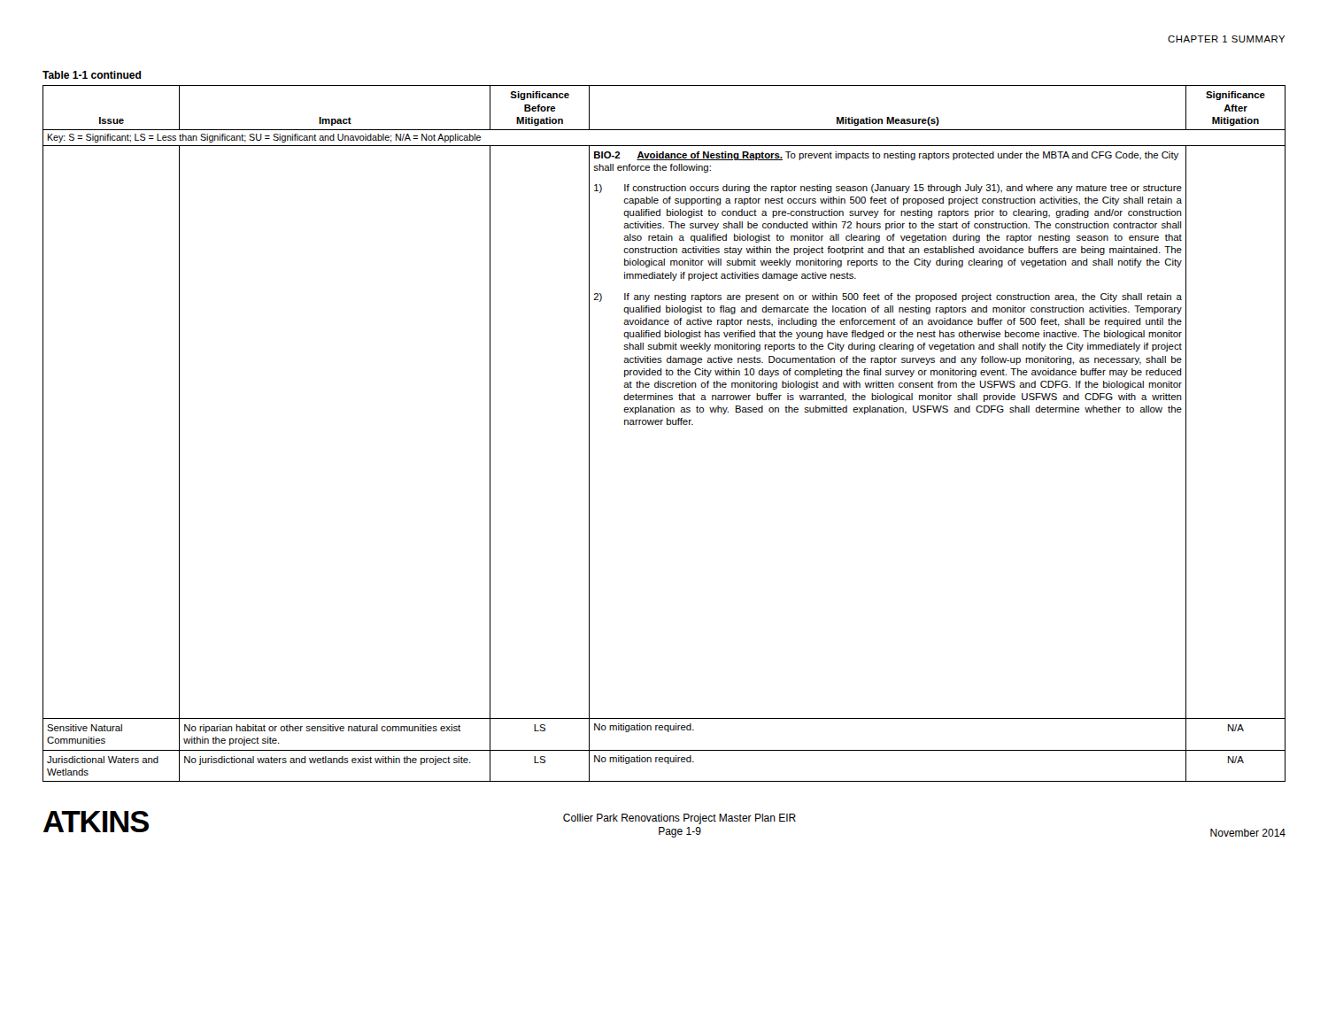CHAPTER 1 SUMMARY
Table 1-1 continued
| Issue | Impact | Significance Before Mitigation | Mitigation Measure(s) | Significance After Mitigation |
| --- | --- | --- | --- | --- |
| Key: S = Significant; LS = Less than Significant; SU = Significant and Unavoidable; N/A = Not Applicable |
| | | | BIO-2 Avoidance of Nesting Raptors. To prevent impacts to nesting raptors protected under the MBTA and CFG Code, the City shall enforce the following: 1) If construction occurs during the raptor nesting season (January 15 through July 31), and where any mature tree or structure capable of supporting a raptor nest occurs within 500 feet of proposed project construction activities, the City shall retain a qualified biologist to conduct a pre-construction survey for nesting raptors prior to clearing, grading and/or construction activities. The survey shall be conducted within 72 hours prior to the start of construction. The construction contractor shall also retain a qualified biologist to monitor all clearing of vegetation during the raptor nesting season to ensure that construction activities stay within the project footprint and that an established avoidance buffers are being maintained. The biological monitor will submit weekly monitoring reports to the City during clearing of vegetation and shall notify the City immediately if project activities damage active nests. 2) If any nesting raptors are present on or within 500 feet of the proposed project construction area, the City shall retain a qualified biologist to flag and demarcate the location of all nesting raptors and monitor construction activities. Temporary avoidance of active raptor nests, including the enforcement of an avoidance buffer of 500 feet, shall be required until the qualified biologist has verified that the young have fledged or the nest has otherwise become inactive. The biological monitor shall submit weekly monitoring reports to the City during clearing of vegetation and shall notify the City immediately if project activities damage active nests. Documentation of the raptor surveys and any follow-up monitoring, as necessary, shall be provided to the City within 10 days of completing the final survey or monitoring event. The avoidance buffer may be reduced at the discretion of the monitoring biologist and with written consent from the USFWS and CDFG. If the biological monitor determines that a narrower buffer is warranted, the biological monitor shall provide USFWS and CDFG with a written explanation as to why. Based on the submitted explanation, USFWS and CDFG shall determine whether to allow the narrower buffer. | |
| Sensitive Natural Communities | No riparian habitat or other sensitive natural communities exist within the project site. | LS | No mitigation required. | N/A |
| Jurisdictional Waters and Wetlands | No jurisdictional waters and wetlands exist within the project site. | LS | No mitigation required. | N/A |
ATKINS
Collier Park Renovations Project Master Plan EIR
Page 1-9
November 2014